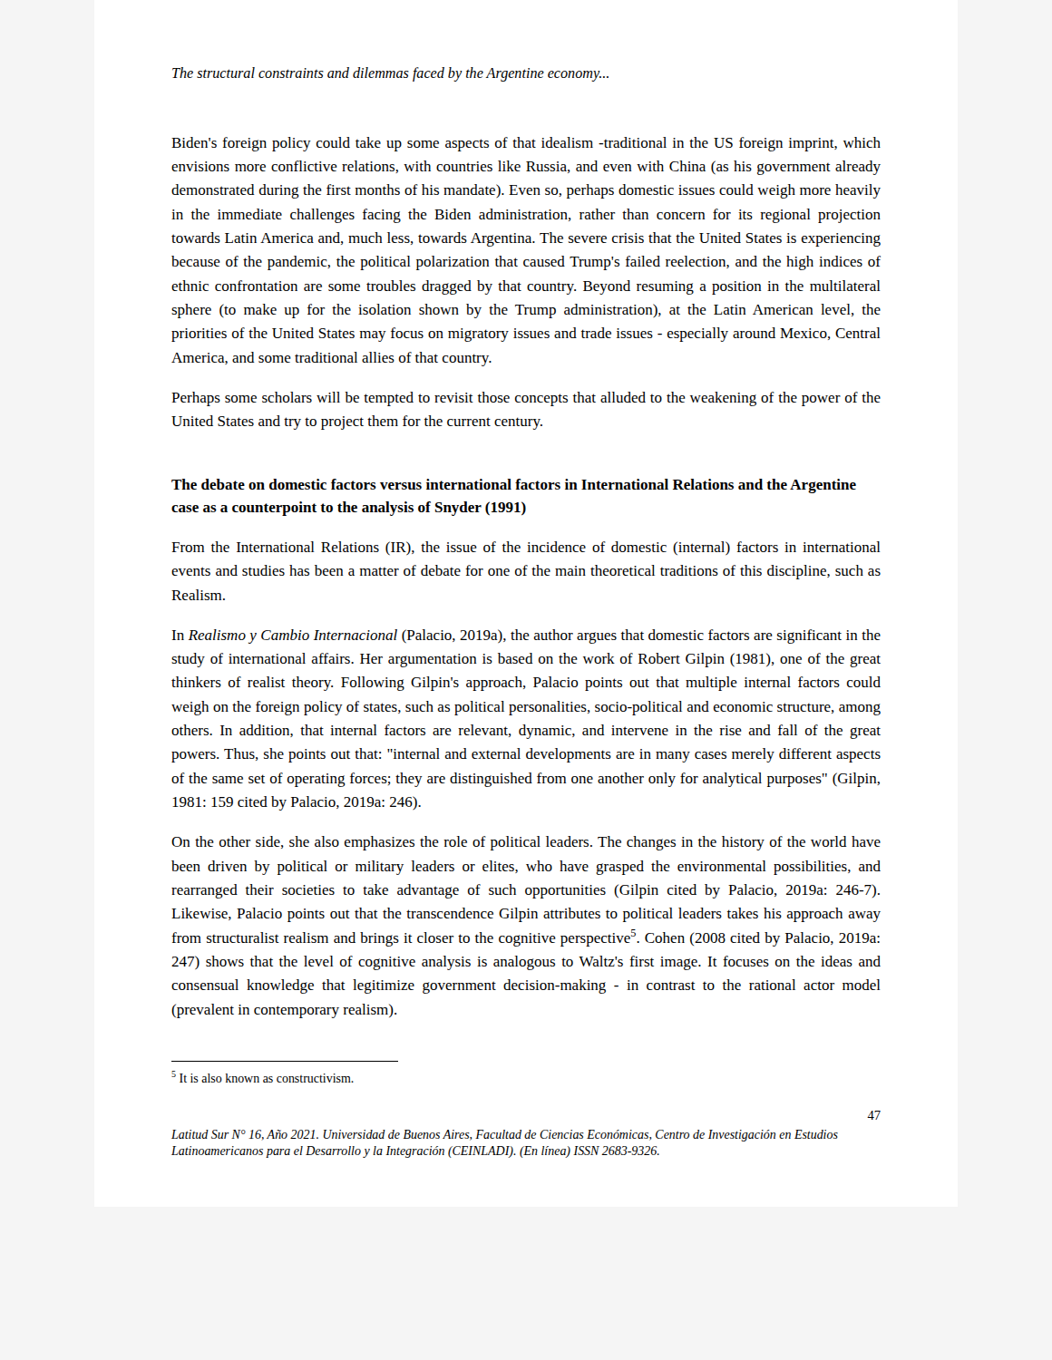The structural constraints and dilemmas faced by the Argentine economy...
Biden's foreign policy could take up some aspects of that idealism -traditional in the US foreign imprint, which envisions more conflictive relations, with countries like Russia, and even with China (as his government already demonstrated during the first months of his mandate). Even so, perhaps domestic issues could weigh more heavily in the immediate challenges facing the Biden administration, rather than concern for its regional projection towards Latin America and, much less, towards Argentina. The severe crisis that the United States is experiencing because of the pandemic, the political polarization that caused Trump's failed reelection, and the high indices of ethnic confrontation are some troubles dragged by that country. Beyond resuming a position in the multilateral sphere (to make up for the isolation shown by the Trump administration), at the Latin American level, the priorities of the United States may focus on migratory issues and trade issues - especially around Mexico, Central America, and some traditional allies of that country.
Perhaps some scholars will be tempted to revisit those concepts that alluded to the weakening of the power of the United States and try to project them for the current century.
The debate on domestic factors versus international factors in International Relations and the Argentine case as a counterpoint to the analysis of Snyder (1991)
From the International Relations (IR), the issue of the incidence of domestic (internal) factors in international events and studies has been a matter of debate for one of the main theoretical traditions of this discipline, such as Realism.
In Realismo y Cambio Internacional (Palacio, 2019a), the author argues that domestic factors are significant in the study of international affairs. Her argumentation is based on the work of Robert Gilpin (1981), one of the great thinkers of realist theory. Following Gilpin's approach, Palacio points out that multiple internal factors could weigh on the foreign policy of states, such as political personalities, socio-political and economic structure, among others. In addition, that internal factors are relevant, dynamic, and intervene in the rise and fall of the great powers. Thus, she points out that: "internal and external developments are in many cases merely different aspects of the same set of operating forces; they are distinguished from one another only for analytical purposes" (Gilpin, 1981: 159 cited by Palacio, 2019a: 246).
On the other side, she also emphasizes the role of political leaders. The changes in the history of the world have been driven by political or military leaders or elites, who have grasped the environmental possibilities, and rearranged their societies to take advantage of such opportunities (Gilpin cited by Palacio, 2019a: 246-7). Likewise, Palacio points out that the transcendence Gilpin attributes to political leaders takes his approach away from structuralist realism and brings it closer to the cognitive perspective5. Cohen (2008 cited by Palacio, 2019a: 247) shows that the level of cognitive analysis is analogous to Waltz's first image. It focuses on the ideas and consensual knowledge that legitimize government decision-making - in contrast to the rational actor model (prevalent in contemporary realism).
5 It is also known as constructivism.
47
Latitud Sur N° 16, Año 2021. Universidad de Buenos Aires, Facultad de Ciencias Económicas, Centro de Investigación en Estudios Latinoamericanos para el Desarrollo y la Integración (CEINLADI). (En línea) ISSN 2683-9326.